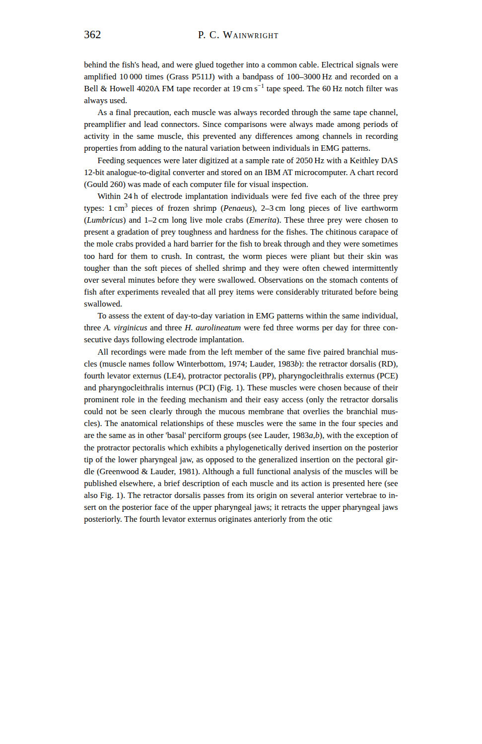362 P. C. Wainwright
behind the fish's head, and were glued together into a common cable. Electrical signals were amplified 10 000 times (Grass P511J) with a bandpass of 100–3000 Hz and recorded on a Bell & Howell 4020A FM tape recorder at 19 cm s−1 tape speed. The 60 Hz notch filter was always used.
As a final precaution, each muscle was always recorded through the same tape channel, preamplifier and lead connectors. Since comparisons were always made among periods of activity in the same muscle, this prevented any differences among channels in recording properties from adding to the natural variation between individuals in EMG patterns.
Feeding sequences were later digitized at a sample rate of 2050 Hz with a Keithley DAS 12-bit analogue-to-digital converter and stored on an IBM AT microcomputer. A chart record (Gould 260) was made of each computer file for visual inspection.
Within 24 h of electrode implantation individuals were fed five each of the three prey types: 1 cm3 pieces of frozen shrimp (Penaeus), 2–3 cm long pieces of live earthworm (Lumbricus) and 1–2 cm long live mole crabs (Emerita). These three prey were chosen to present a gradation of prey toughness and hardness for the fishes. The chitinous carapace of the mole crabs provided a hard barrier for the fish to break through and they were sometimes too hard for them to crush. In contrast, the worm pieces were pliant but their skin was tougher than the soft pieces of shelled shrimp and they were often chewed intermittently over several minutes before they were swallowed. Observations on the stomach contents of fish after experiments revealed that all prey items were considerably triturated before being swallowed.
To assess the extent of day-to-day variation in EMG patterns within the same individual, three A. virginicus and three H. aurolineatum were fed three worms per day for three consecutive days following electrode implantation.
All recordings were made from the left member of the same five paired branchial muscles (muscle names follow Winterbottom, 1974; Lauder, 1983b): the retractor dorsalis (RD), fourth levator externus (LE4), protractor pectoralis (PP), pharyngocleithralis externus (PCE) and pharyngocleithralis internus (PCI) (Fig. 1). These muscles were chosen because of their prominent role in the feeding mechanism and their easy access (only the retractor dorsalis could not be seen clearly through the mucous membrane that overlies the branchial muscles). The anatomical relationships of these muscles were the same in the four species and are the same as in other 'basal' perciform groups (see Lauder, 1983a,b), with the exception of the protractor pectoralis which exhibits a phylogenetically derived insertion on the posterior tip of the lower pharyngeal jaw, as opposed to the generalized insertion on the pectoral girdle (Greenwood & Lauder, 1981). Although a full functional analysis of the muscles will be published elsewhere, a brief description of each muscle and its action is presented here (see also Fig. 1). The retractor dorsalis passes from its origin on several anterior vertebrae to insert on the posterior face of the upper pharyngeal jaws; it retracts the upper pharyngeal jaws posteriorly. The fourth levator externus originates anteriorly from the otic